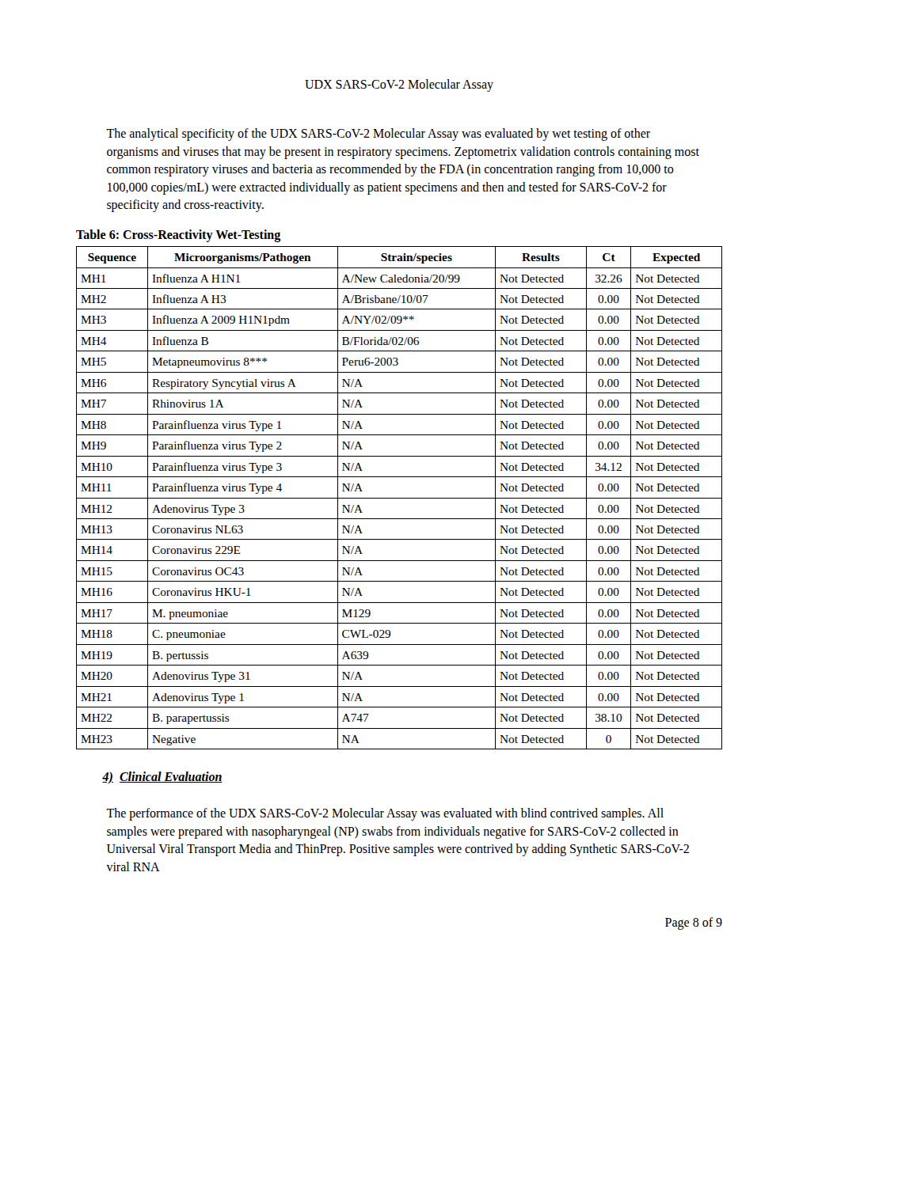UDX SARS-CoV-2 Molecular Assay
The analytical specificity of the UDX SARS-CoV-2 Molecular Assay was evaluated by wet testing of other organisms and viruses that may be present in respiratory specimens. Zeptometrix validation controls containing most common respiratory viruses and bacteria as recommended by the FDA (in concentration ranging from 10,000 to 100,000 copies/mL) were extracted individually as patient specimens and then and tested for SARS-CoV-2 for specificity and cross-reactivity.
Table 6: Cross-Reactivity Wet-Testing
| Sequence | Microorganisms/Pathogen | Strain/species | Results | Ct | Expected |
| --- | --- | --- | --- | --- | --- |
| MH1 | Influenza A H1N1 | A/New Caledonia/20/99 | Not Detected | 32.26 | Not Detected |
| MH2 | Influenza A H3 | A/Brisbane/10/07 | Not Detected | 0.00 | Not Detected |
| MH3 | Influenza A 2009 H1N1pdm | A/NY/02/09** | Not Detected | 0.00 | Not Detected |
| MH4 | Influenza B | B/Florida/02/06 | Not Detected | 0.00 | Not Detected |
| MH5 | Metapneumovirus 8*** | Peru6-2003 | Not Detected | 0.00 | Not Detected |
| MH6 | Respiratory Syncytial virus A | N/A | Not Detected | 0.00 | Not Detected |
| MH7 | Rhinovirus 1A | N/A | Not Detected | 0.00 | Not Detected |
| MH8 | Parainfluenza virus Type 1 | N/A | Not Detected | 0.00 | Not Detected |
| MH9 | Parainfluenza virus Type 2 | N/A | Not Detected | 0.00 | Not Detected |
| MH10 | Parainfluenza virus Type 3 | N/A | Not Detected | 34.12 | Not Detected |
| MH11 | Parainfluenza virus Type 4 | N/A | Not Detected | 0.00 | Not Detected |
| MH12 | Adenovirus Type 3 | N/A | Not Detected | 0.00 | Not Detected |
| MH13 | Coronavirus NL63 | N/A | Not Detected | 0.00 | Not Detected |
| MH14 | Coronavirus 229E | N/A | Not Detected | 0.00 | Not Detected |
| MH15 | Coronavirus OC43 | N/A | Not Detected | 0.00 | Not Detected |
| MH16 | Coronavirus HKU-1 | N/A | Not Detected | 0.00 | Not Detected |
| MH17 | M. pneumoniae | M129 | Not Detected | 0.00 | Not Detected |
| MH18 | C. pneumoniae | CWL-029 | Not Detected | 0.00 | Not Detected |
| MH19 | B. pertussis | A639 | Not Detected | 0.00 | Not Detected |
| MH20 | Adenovirus Type 31 | N/A | Not Detected | 0.00 | Not Detected |
| MH21 | Adenovirus Type 1 | N/A | Not Detected | 0.00 | Not Detected |
| MH22 | B. parapertussis | A747 | Not Detected | 38.10 | Not Detected |
| MH23 | Negative | NA | Not Detected | 0 | Not Detected |
4) Clinical Evaluation
The performance of the UDX SARS-CoV-2 Molecular Assay was evaluated with blind contrived samples. All samples were prepared with nasopharyngeal (NP) swabs from individuals negative for SARS-CoV-2 collected in Universal Viral Transport Media and ThinPrep. Positive samples were contrived by adding Synthetic SARS-CoV-2 viral RNA
Page 8 of 9